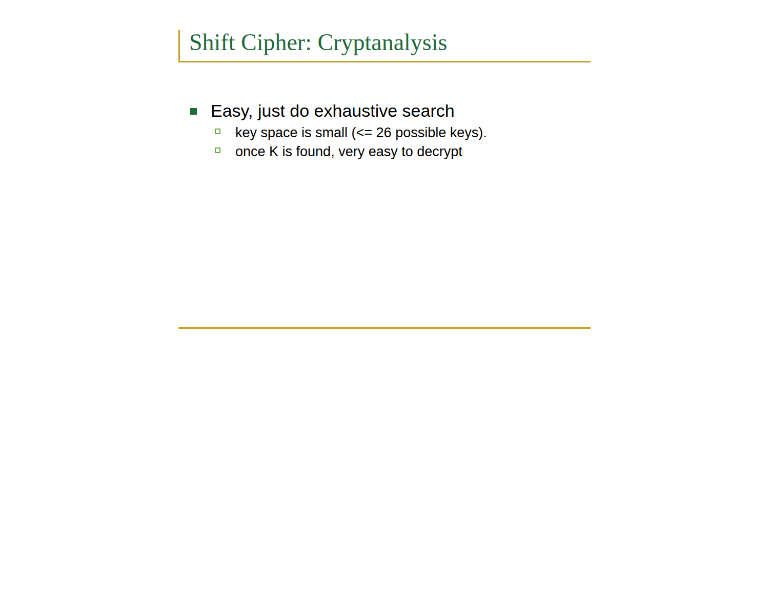Shift Cipher: Cryptanalysis
Easy, just do exhaustive search
key space is small (<= 26 possible keys).
once K is found, very easy to decrypt